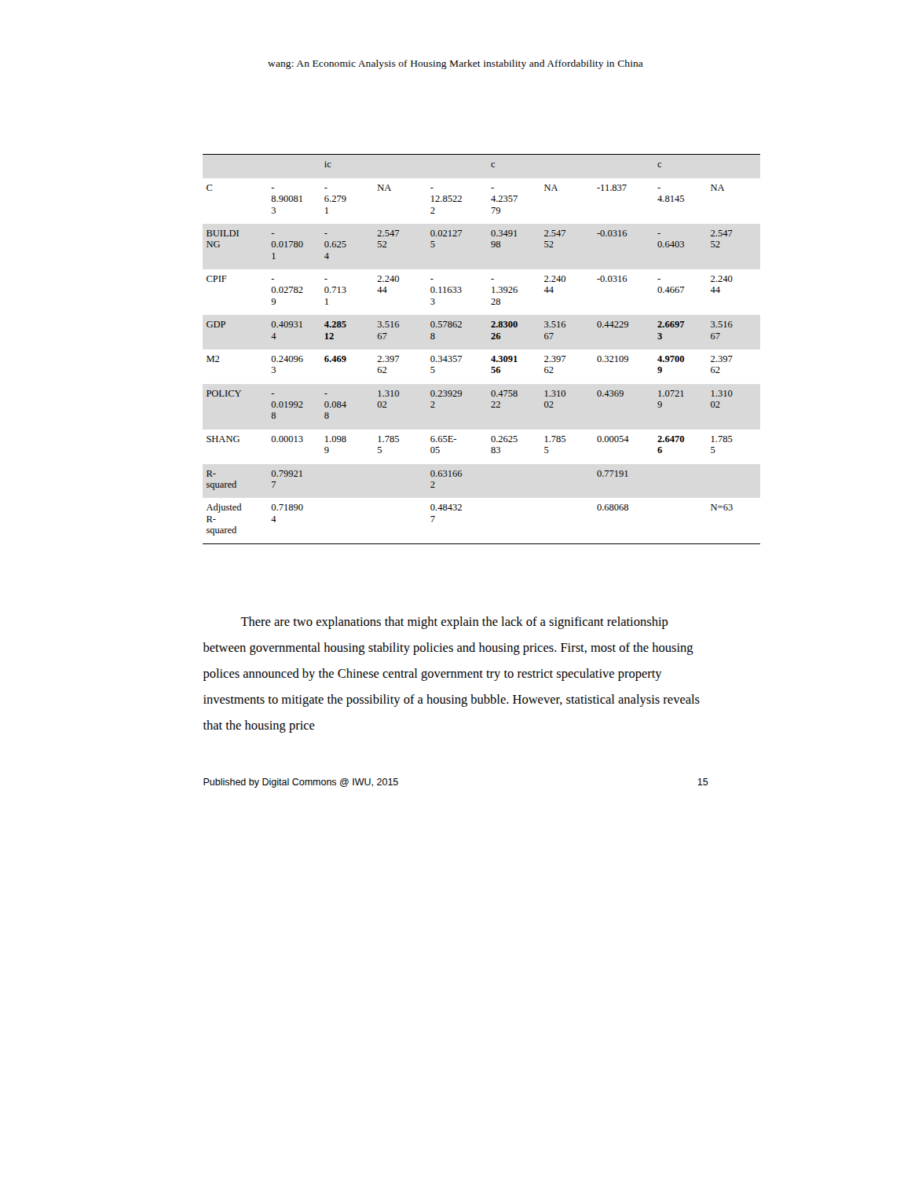wang: An Economic Analysis of Housing Market instability and Affordability in China
| | | ic | | | c | | | c | |
| C | - 8.90081 3 | - 6.279 1 | NA | - 12.8522 2 | - 4.2357 79 | NA | -11.837 | - 4.8145 | NA |
| BUILDI NG | - 0.01780 1 | - 0.625 4 | 2.547 52 | 0.02127 5 | 0.3491 98 | 2.547 52 | -0.0316 | - 0.6403 | 2.547 52 |
| CPIF | - 0.02782 9 | - 0.713 1 | 2.240 44 | - 0.11633 3 | - 1.3926 28 | 2.240 44 | -0.0316 | - 0.4667 | 2.240 44 |
| GDP | 0.40931 4 | 4.285 12 | 3.516 67 | 0.57862 8 | 2.8300 26 | 3.516 67 | 0.44229 | 2.6697 3 | 3.516 67 |
| M2 | 0.24096 3 | 6.469 | 2.397 62 | 0.34357 5 | 4.3091 56 | 2.397 62 | 0.32109 | 4.9700 9 | 2.397 62 |
| POLICY | - 0.01992 8 | - 0.084 8 | 1.310 02 | 0.23929 2 | 0.4758 22 | 1.310 02 | 0.4369 | 1.0721 9 | 1.310 02 |
| SHANG | 0.00013 | 1.098 9 | 1.785 5 | 6.65E- 05 | 0.2625 83 | 1.785 5 | 0.00054 | 2.6470 6 | 1.785 5 |
| R- squared | 0.79921 7 | | | 0.63166 2 | | | 0.77191 | | |
| Adjusted R- squared | 0.71890 4 | | | 0.48432 7 | | | 0.68068 | | N=63 |
There are two explanations that might explain the lack of a significant relationship between governmental housing stability policies and housing prices. First, most of the housing polices announced by the Chinese central government try to restrict speculative property investments to mitigate the possibility of a housing bubble. However, statistical analysis reveals that the housing price
Published by Digital Commons @ IWU, 2015
15